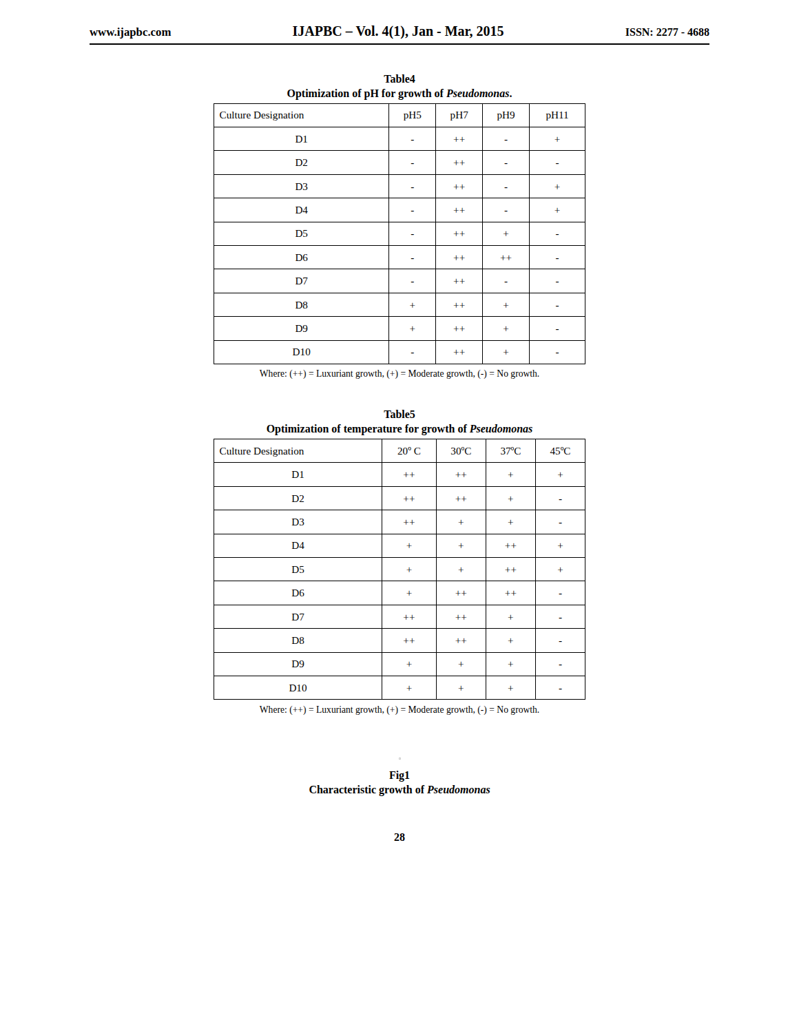www.ijapbc.com IJAPBC – Vol. 4(1), Jan - Mar, 2015 ISSN: 2277 - 4688
Table4 Optimization of pH for growth of Pseudomonas.
| Culture Designation | pH5 | pH7 | pH9 | pH11 |
| --- | --- | --- | --- | --- |
| D1 | - | ++ | - | + |
| D2 | - | ++ | - | - |
| D3 | - | ++ | - | + |
| D4 | - | ++ | - | + |
| D5 | - | ++ | + | - |
| D6 | - | ++ | ++ | - |
| D7 | - | ++ | - | - |
| D8 | + | ++ | + | - |
| D9 | + | ++ | + | - |
| D10 | - | ++ | + | - |
Where: (++) = Luxuriant growth, (+) = Moderate growth, (-) = No growth.
Table5 Optimization of temperature for growth of Pseudomonas
| Culture Designation | 20º C | 30ºC | 37ºC | 45ºC |
| --- | --- | --- | --- | --- |
| D1 | ++ | ++ | + | + |
| D2 | ++ | ++ | + | - |
| D3 | ++ | + | + | - |
| D4 | + | + | ++ | + |
| D5 | + | + | ++ | + |
| D6 | + | ++ | ++ | - |
| D7 | ++ | ++ | + | - |
| D8 | ++ | ++ | + | - |
| D9 | + | + | + | - |
| D10 | + | + | + | - |
Where: (++) = Luxuriant growth, (+) = Moderate growth, (-) = No growth.
Fig1 Characteristic growth of Pseudomonas
28